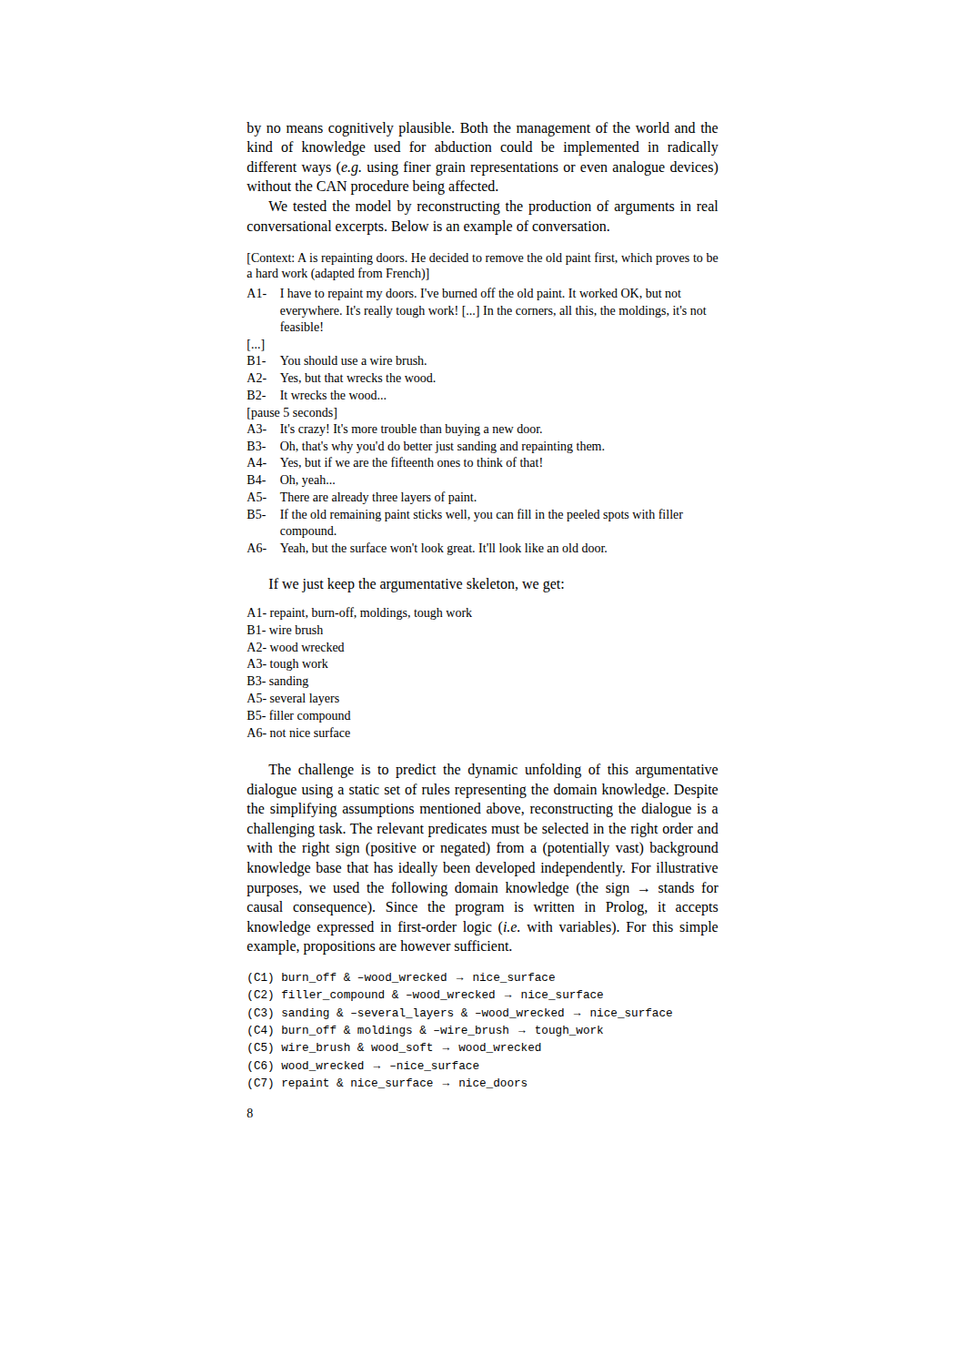by no means cognitively plausible. Both the management of the world and the kind of knowledge used for abduction could be implemented in radically different ways (e.g. using finer grain representations or even analogue devices) without the CAN procedure being affected.
We tested the model by reconstructing the production of arguments in real conversational excerpts. Below is an example of conversation.
[Context: A is repainting doors. He decided to remove the old paint first, which proves to be a hard work (adapted from French)]
| A1- | I have to repaint my doors. I've burned off the old paint. It worked OK, but not everywhere. It's really tough work! [...] In the corners, all this, the moldings, it's not feasible! |
[...]
| B1- | You should use a wire brush. |
| A2- | Yes, but that wrecks the wood. |
| B2- | It wrecks the wood... |
[pause 5 seconds]
| A3- | It's crazy! It's more trouble than buying a new door. |
| B3- | Oh, that's why you'd do better just sanding and repainting them. |
| A4- | Yes, but if we are the fifteenth ones to think of that! |
| B4- | Oh, yeah... |
| A5- | There are already three layers of paint. |
| B5- | If the old remaining paint sticks well, you can fill in the peeled spots with filler compound. |
| A6- | Yeah, but the surface won't look great. It'll look like an old door. |
If we just keep the argumentative skeleton, we get:
A1- repaint, burn-off, moldings, tough work
B1- wire brush
A2- wood wrecked
A3- tough work
B3- sanding
A5- several layers
B5- filler compound
A6- not nice surface
The challenge is to predict the dynamic unfolding of this argumentative dialogue using a static set of rules representing the domain knowledge. Despite the simplifying assumptions mentioned above, reconstructing the dialogue is a challenging task. The relevant predicates must be selected in the right order and with the right sign (positive or negated) from a (potentially vast) background knowledge base that has ideally been developed independently. For illustrative purposes, we used the following domain knowledge (the sign → stands for causal consequence). Since the program is written in Prolog, it accepts knowledge expressed in first-order logic (i.e. with variables). For this simple example, propositions are however sufficient.
(C1) burn_off & –wood_wrecked → nice_surface (C2) filler_compound & –wood_wrecked → nice_surface (C3) sanding & –several_layers & –wood_wrecked → nice_surface (C4) burn_off & moldings & –wire_brush → tough_work (C5) wire_brush & wood_soft → wood_wrecked (C6) wood_wrecked → –nice_surface (C7) repaint & nice_surface → nice_doors
8